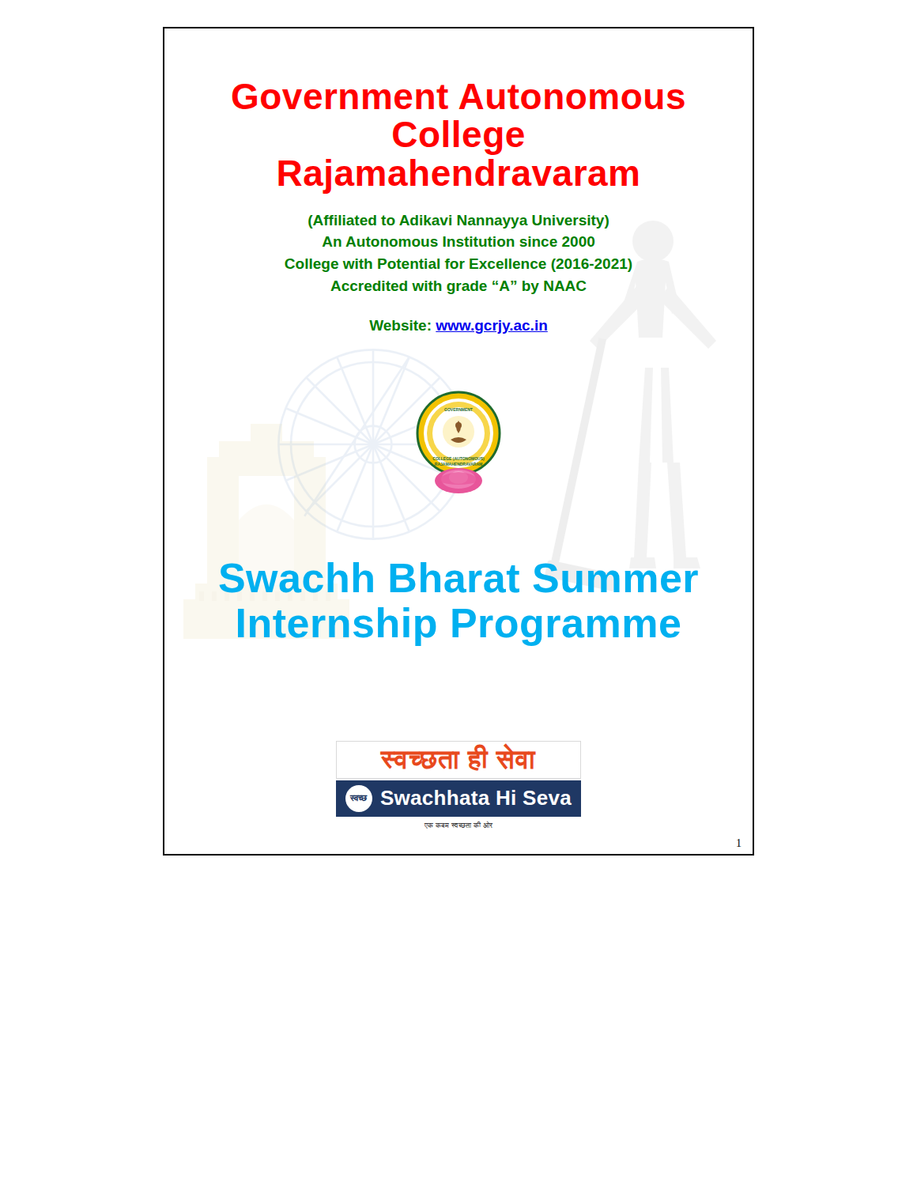Government Autonomous College
Rajamahendravaram
(Affiliated to Adikavi Nannayya University) An Autonomous Institution since 2000 College with Potential for Excellence (2016-2021) Accredited with grade “A” by NAAC
Website: www.gcrjy.ac.in
GOVERNMENT COLLEGE (AUTONOMOUS) RAJAMAHENDRAVARAM
Swachh Bharat Summer
Internship Programme
स्वच्छता ही सेवा स्वच्छ Swachhata Hi Seva एक कदम स्वच्छता की ओर
1